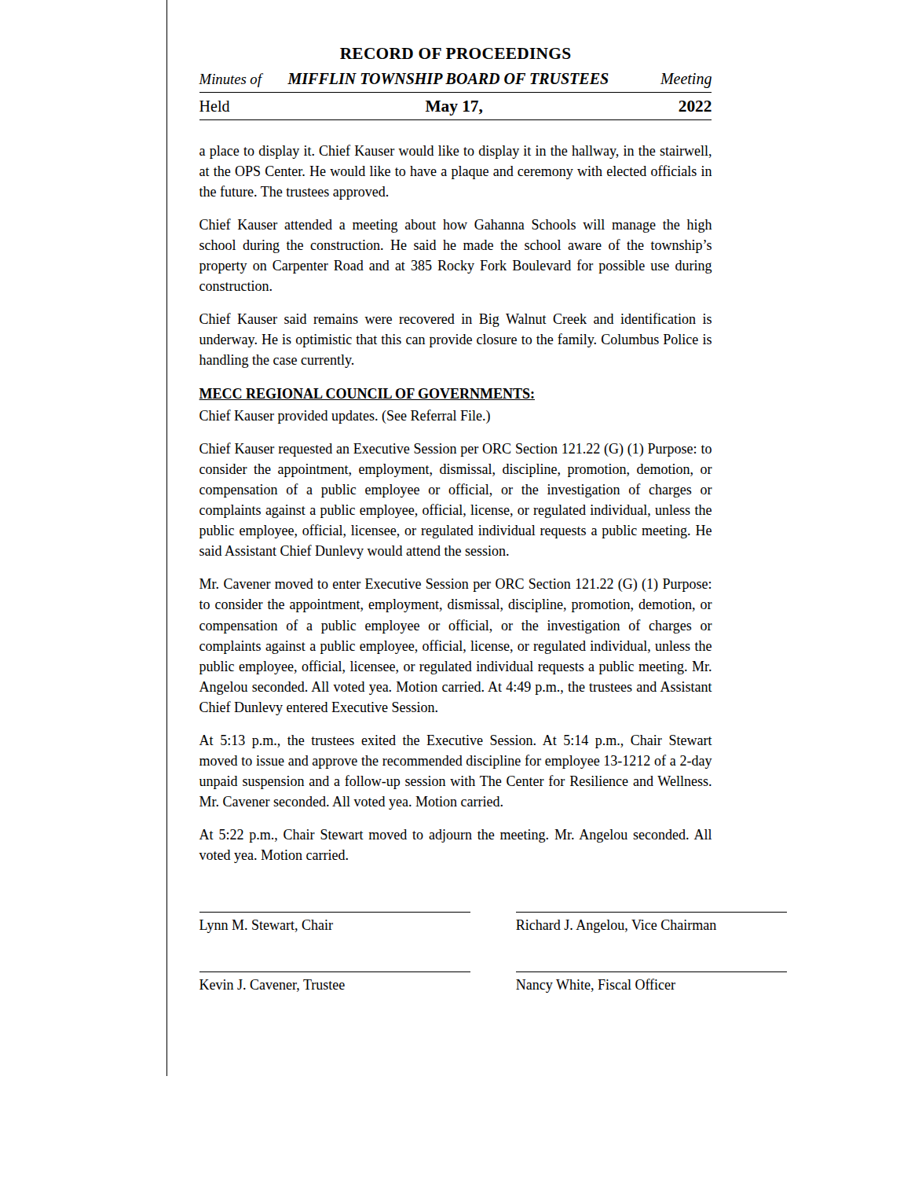RECORD OF PROCEEDINGS
Minutes of MIFFLIN TOWNSHIP BOARD OF TRUSTEES Meeting
Held May 17, 2022
a place to display it. Chief Kauser would like to display it in the hallway, in the stairwell, at the OPS Center. He would like to have a plaque and ceremony with elected officials in the future. The trustees approved.
Chief Kauser attended a meeting about how Gahanna Schools will manage the high school during the construction. He said he made the school aware of the township’s property on Carpenter Road and at 385 Rocky Fork Boulevard for possible use during construction.
Chief Kauser said remains were recovered in Big Walnut Creek and identification is underway. He is optimistic that this can provide closure to the family. Columbus Police is handling the case currently.
MECC REGIONAL COUNCIL OF GOVERNMENTS:
Chief Kauser provided updates. (See Referral File.)
Chief Kauser requested an Executive Session per ORC Section 121.22 (G) (1) Purpose: to consider the appointment, employment, dismissal, discipline, promotion, demotion, or compensation of a public employee or official, or the investigation of charges or complaints against a public employee, official, license, or regulated individual, unless the public employee, official, licensee, or regulated individual requests a public meeting. He said Assistant Chief Dunlevy would attend the session.
Mr. Cavener moved to enter Executive Session per ORC Section 121.22 (G) (1) Purpose: to consider the appointment, employment, dismissal, discipline, promotion, demotion, or compensation of a public employee or official, or the investigation of charges or complaints against a public employee, official, license, or regulated individual, unless the public employee, official, licensee, or regulated individual requests a public meeting. Mr. Angelou seconded. All voted yea. Motion carried. At 4:49 p.m., the trustees and Assistant Chief Dunlevy entered Executive Session.
At 5:13 p.m., the trustees exited the Executive Session. At 5:14 p.m., Chair Stewart moved to issue and approve the recommended discipline for employee 13-1212 of a 2-day unpaid suspension and a follow-up session with The Center for Resilience and Wellness. Mr. Cavener seconded. All voted yea. Motion carried.
At 5:22 p.m., Chair Stewart moved to adjourn the meeting. Mr. Angelou seconded. All voted yea. Motion carried.
Lynn M. Stewart, Chair
Richard J. Angelou, Vice Chairman
Kevin J. Cavener, Trustee
Nancy White, Fiscal Officer